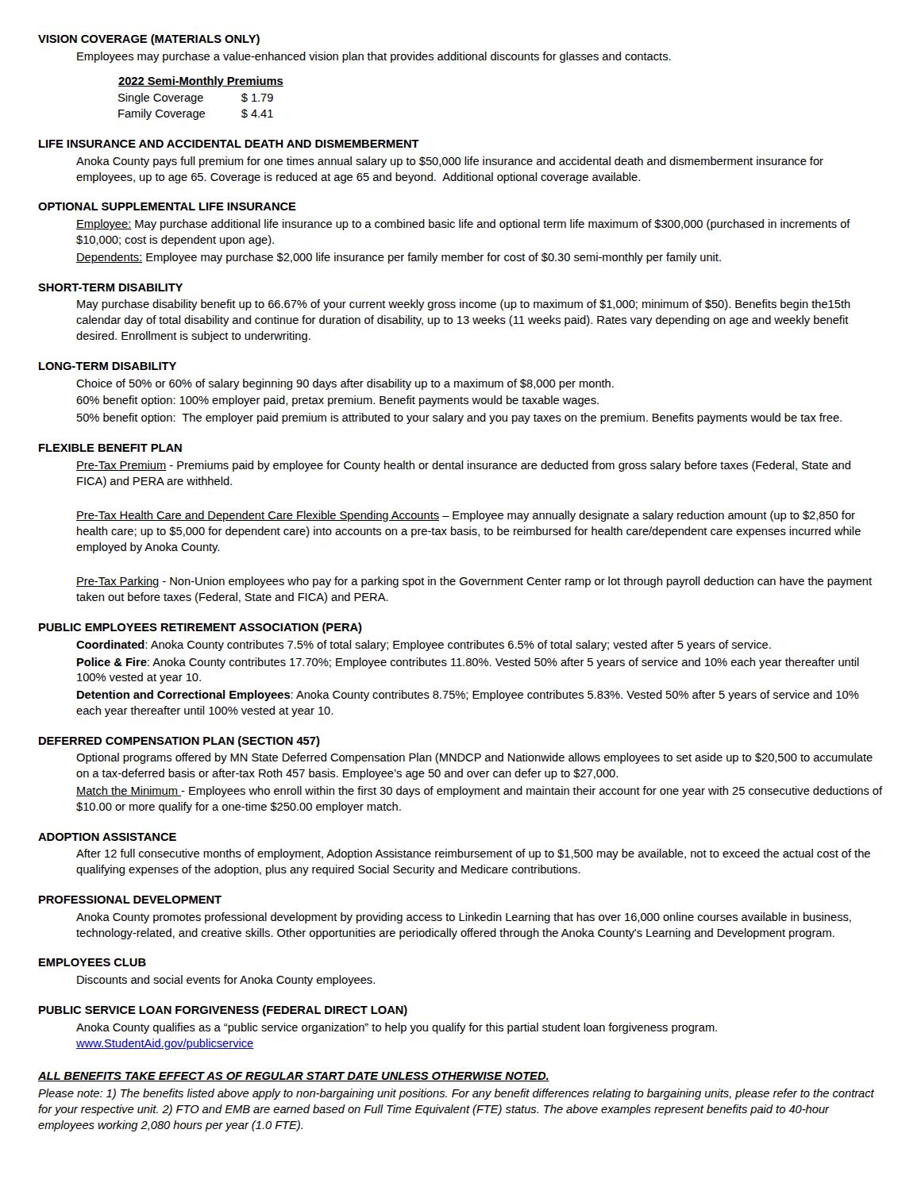Vision Coverage (Materials Only)
Employees may purchase a value-enhanced vision plan that provides additional discounts for glasses and contacts.
| 2022 Semi-Monthly Premiums |
| --- |
| Single Coverage | $ 1.79 |
| Family Coverage | $ 4.41 |
Life Insurance and Accidental Death and Dismemberment
Anoka County pays full premium for one times annual salary up to $50,000 life insurance and accidental death and dismemberment insurance for employees, up to age 65. Coverage is reduced at age 65 and beyond. Additional optional coverage available.
Optional Supplemental Life Insurance
Employee: May purchase additional life insurance up to a combined basic life and optional term life maximum of $300,000 (purchased in increments of $10,000; cost is dependent upon age).
Dependents: Employee may purchase $2,000 life insurance per family member for cost of $0.30 semi-monthly per family unit.
Short-Term Disability
May purchase disability benefit up to 66.67% of your current weekly gross income (up to maximum of $1,000; minimum of $50). Benefits begin the15th calendar day of total disability and continue for duration of disability, up to 13 weeks (11 weeks paid). Rates vary depending on age and weekly benefit desired. Enrollment is subject to underwriting.
Long-Term Disability
Choice of 50% or 60% of salary beginning 90 days after disability up to a maximum of $8,000 per month.
60% benefit option: 100% employer paid, pretax premium. Benefit payments would be taxable wages.
50% benefit option: The employer paid premium is attributed to your salary and you pay taxes on the premium. Benefits payments would be tax free.
Flexible Benefit Plan
Pre-Tax Premium - Premiums paid by employee for County health or dental insurance are deducted from gross salary before taxes (Federal, State and FICA) and PERA are withheld.
Pre-Tax Health Care and Dependent Care Flexible Spending Accounts – Employee may annually designate a salary reduction amount (up to $2,850 for health care; up to $5,000 for dependent care) into accounts on a pre-tax basis, to be reimbursed for health care/dependent care expenses incurred while employed by Anoka County.
Pre-Tax Parking - Non-Union employees who pay for a parking spot in the Government Center ramp or lot through payroll deduction can have the payment taken out before taxes (Federal, State and FICA) and PERA.
Public Employees Retirement Association (PERA)
Coordinated: Anoka County contributes 7.5% of total salary; Employee contributes 6.5% of total salary; vested after 5 years of service.
Police & Fire: Anoka County contributes 17.70%; Employee contributes 11.80%. Vested 50% after 5 years of service and 10% each year thereafter until 100% vested at year 10.
Detention and Correctional Employees: Anoka County contributes 8.75%; Employee contributes 5.83%. Vested 50% after 5 years of service and 10% each year thereafter until 100% vested at year 10.
Deferred Compensation Plan (Section 457)
Optional programs offered by MN State Deferred Compensation Plan (MNDCP and Nationwide allows employees to set aside up to $20,500 to accumulate on a tax-deferred basis or after-tax Roth 457 basis. Employee’s age 50 and over can defer up to $27,000.
Match the Minimum - Employees who enroll within the first 30 days of employment and maintain their account for one year with 25 consecutive deductions of $10.00 or more qualify for a one-time $250.00 employer match.
Adoption Assistance
After 12 full consecutive months of employment, Adoption Assistance reimbursement of up to $1,500 may be available, not to exceed the actual cost of the qualifying expenses of the adoption, plus any required Social Security and Medicare contributions.
Professional Development
Anoka County promotes professional development by providing access to Linkedin Learning that has over 16,000 online courses available in business, technology-related, and creative skills. Other opportunities are periodically offered through the Anoka County's Learning and Development program.
Employees Club
Discounts and social events for Anoka County employees.
Public Service Loan Forgiveness (Federal Direct Loan)
Anoka County qualifies as a “public service organization” to help you qualify for this partial student loan forgiveness program. www.StudentAid.gov/publicservice
ALL BENEFITS TAKE EFFECT AS OF REGULAR START DATE UNLESS OTHERWISE NOTED.
Please note: 1) The benefits listed above apply to non-bargaining unit positions. For any benefit differences relating to bargaining units, please refer to the contract for your respective unit. 2) FTO and EMB are earned based on Full Time Equivalent (FTE) status. The above examples represent benefits paid to 40-hour employees working 2,080 hours per year (1.0 FTE).